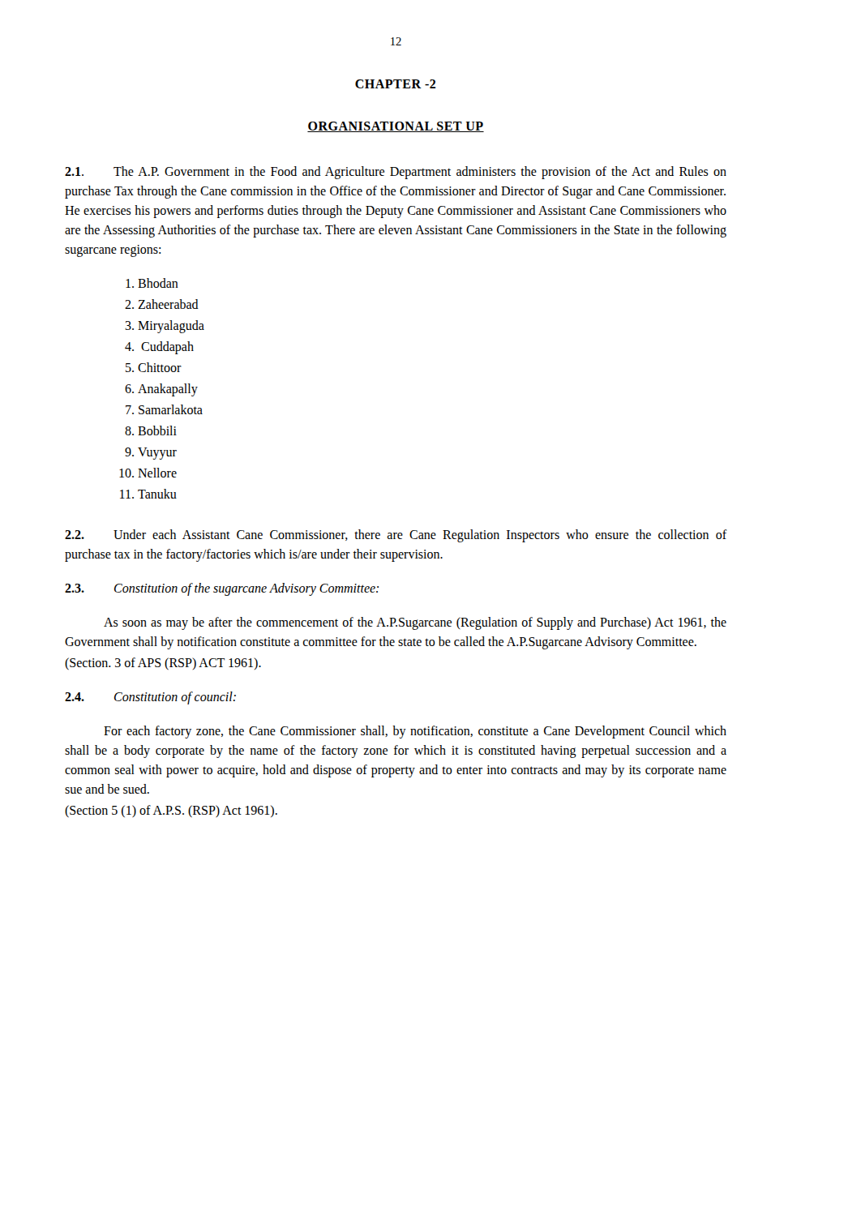12
CHAPTER -2
ORGANISATIONAL SET UP
2.1. The A.P. Government in the Food and Agriculture Department administers the provision of the Act and Rules on purchase Tax through the Cane commission in the Office of the Commissioner and Director of Sugar and Cane Commissioner. He exercises his powers and performs duties through the Deputy Cane Commissioner and Assistant Cane Commissioners who are the Assessing Authorities of the purchase tax. There are eleven Assistant Cane Commissioners in the State in the following sugarcane regions:
Bhodan
Zaheerabad
Miryalaguda
Cuddapah
Chittoor
Anakapally
Samarlakota
Bobbili
Vuyyur
Nellore
Tanuku
2.2. Under each Assistant Cane Commissioner, there are Cane Regulation Inspectors who ensure the collection of purchase tax in the factory/factories which is/are under their supervision.
2.3. Constitution of the sugarcane Advisory Committee:
As soon as may be after the commencement of the A.P.Sugarcane (Regulation of Supply and Purchase) Act 1961, the Government shall by notification constitute a committee for the state to be called the A.P.Sugarcane Advisory Committee.
(Section. 3 of APS (RSP) ACT 1961).
2.4. Constitution of council:
For each factory zone, the Cane Commissioner shall, by notification, constitute a Cane Development Council which shall be a body corporate by the name of the factory zone for which it is constituted having perpetual succession and a common seal with power to acquire, hold and dispose of property and to enter into contracts and may by its corporate name sue and be sued.
(Section 5 (1) of A.P.S. (RSP) Act 1961).